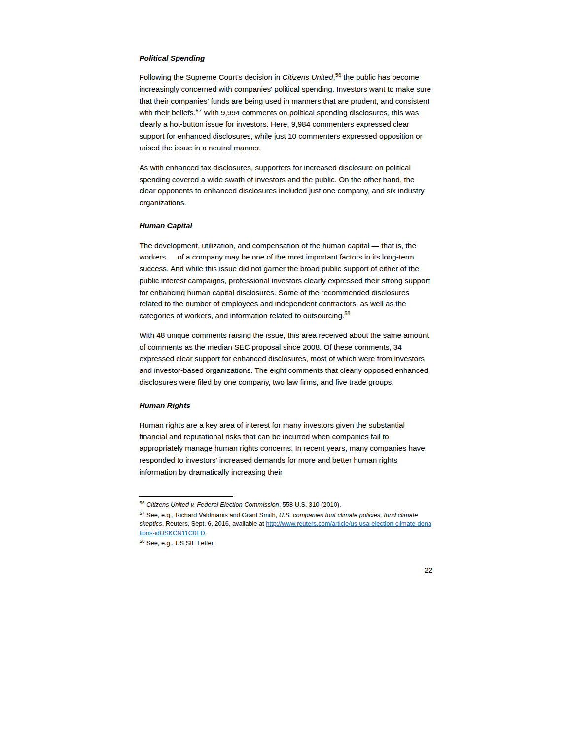Political Spending
Following the Supreme Court's decision in Citizens United,56 the public has become increasingly concerned with companies' political spending. Investors want to make sure that their companies' funds are being used in manners that are prudent, and consistent with their beliefs.57 With 9,994 comments on political spending disclosures, this was clearly a hot-button issue for investors. Here, 9,984 commenters expressed clear support for enhanced disclosures, while just 10 commenters expressed opposition or raised the issue in a neutral manner.
As with enhanced tax disclosures, supporters for increased disclosure on political spending covered a wide swath of investors and the public. On the other hand, the clear opponents to enhanced disclosures included just one company, and six industry organizations.
Human Capital
The development, utilization, and compensation of the human capital — that is, the workers — of a company may be one of the most important factors in its long-term success. And while this issue did not garner the broad public support of either of the public interest campaigns, professional investors clearly expressed their strong support for enhancing human capital disclosures. Some of the recommended disclosures related to the number of employees and independent contractors, as well as the categories of workers, and information related to outsourcing.58
With 48 unique comments raising the issue, this area received about the same amount of comments as the median SEC proposal since 2008. Of these comments, 34 expressed clear support for enhanced disclosures, most of which were from investors and investor-based organizations. The eight comments that clearly opposed enhanced disclosures were filed by one company, two law firms, and five trade groups.
Human Rights
Human rights are a key area of interest for many investors given the substantial financial and reputational risks that can be incurred when companies fail to appropriately manage human rights concerns. In recent years, many companies have responded to investors' increased demands for more and better human rights information by dramatically increasing their
56 Citizens United v. Federal Election Commission, 558 U.S. 310 (2010).
57 See, e.g., Richard Valdmanis and Grant Smith, U.S. companies tout climate policies, fund climate skeptics, Reuters, Sept. 6, 2016, available at http://www.reuters.com/article/us-usa-election-climate-donations-idUSKCN11C0ED.
58 See, e.g., US SIF Letter.
22